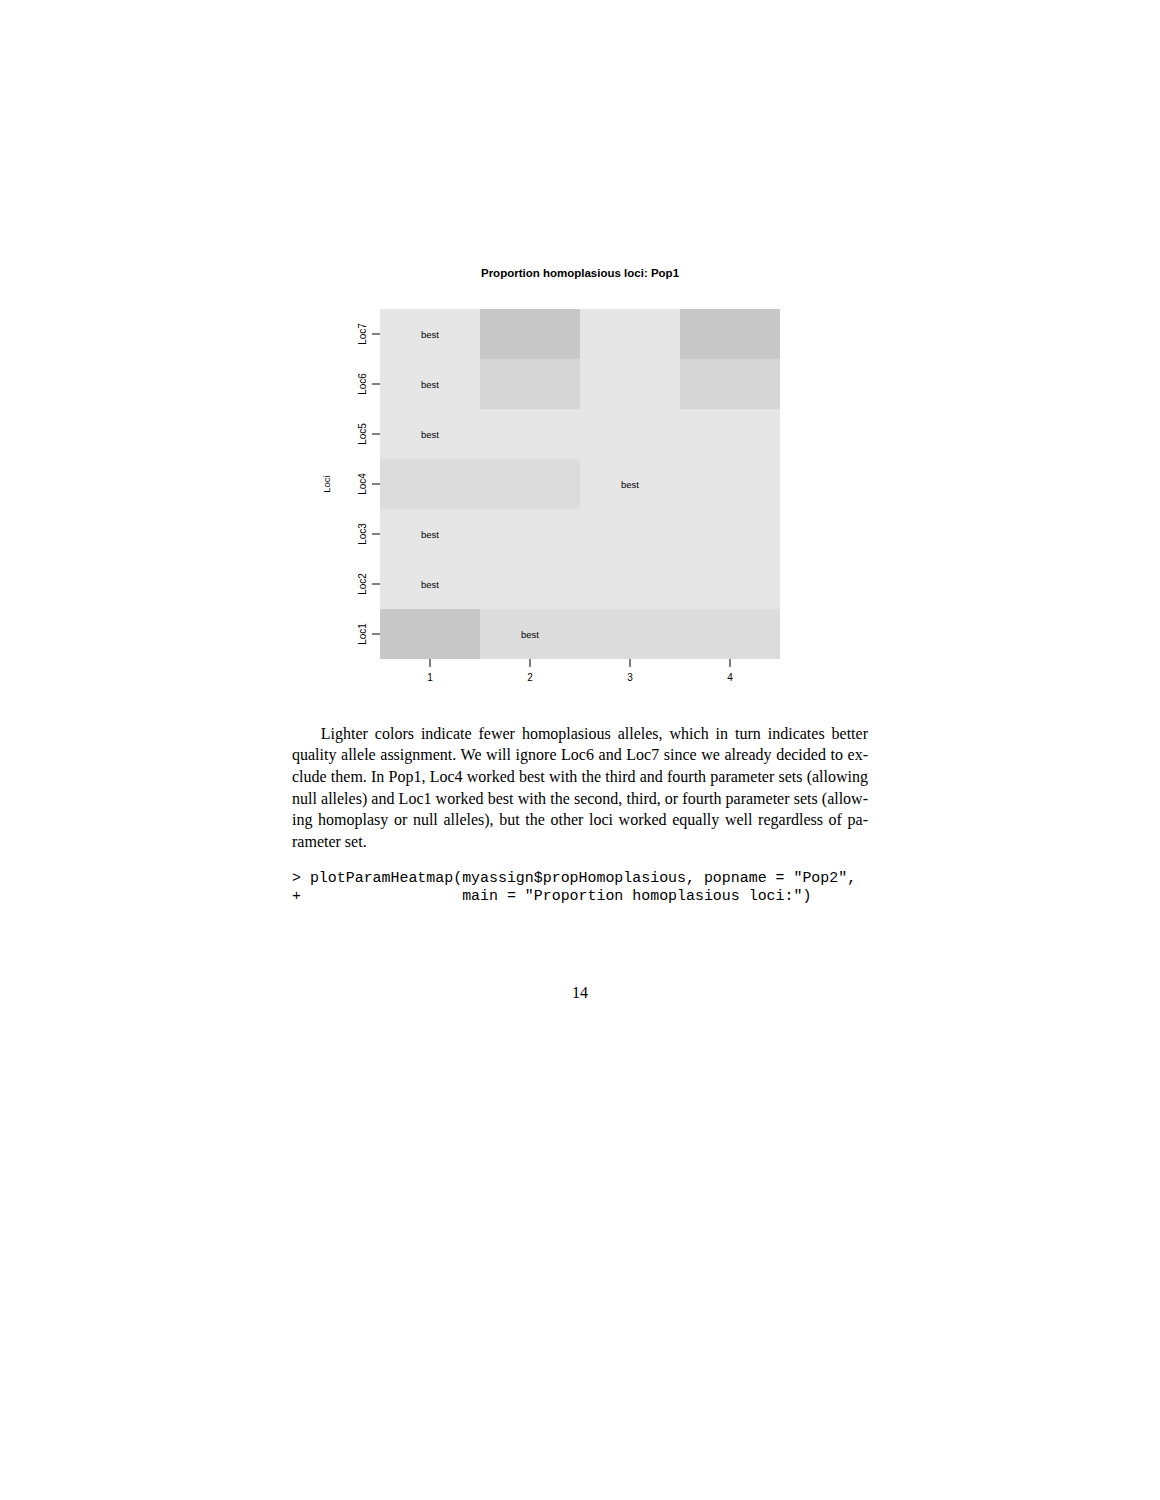Proportion homoplasious loci: Pop1 best best best best best best best Loc7 Loc6 Loc5 Loc4 Loc3 Loc2 Loc1 Loci 1 2 3 4 Parameter sets
Lighter colors indicate fewer homoplasious alleles, which in turn indicates better quality allele assignment. We will ignore Loc6 and Loc7 since we already decided to exclude them. In Pop1, Loc4 worked best with the third and fourth parameter sets (allowing null alleles) and Loc1 worked best with the second, third, or fourth parameter sets (allowing homoplasy or null alleles), but the other loci worked equally well regardless of parameter set.
> plotParamHeatmap(myassign$propHomoplasious, popname = "Pop2",
+                  main = "Proportion homoplasious loci:")
14